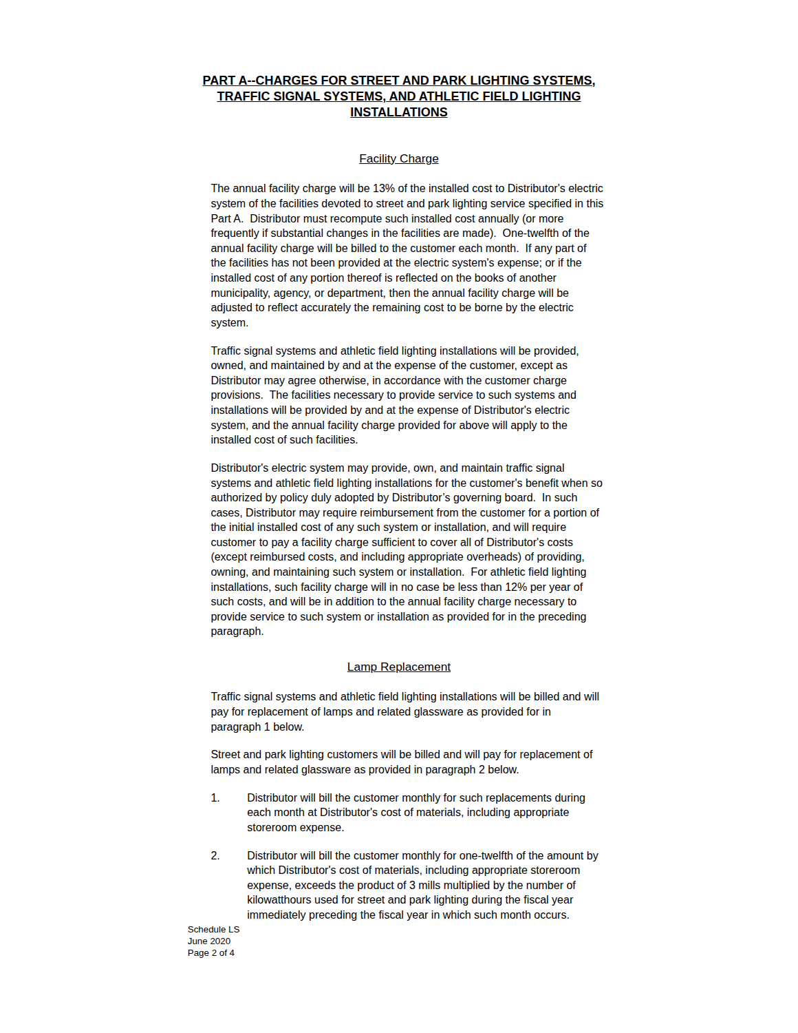PART A--CHARGES FOR STREET AND PARK LIGHTING SYSTEMS, TRAFFIC SIGNAL SYSTEMS, AND ATHLETIC FIELD LIGHTING INSTALLATIONS
Facility Charge
The annual facility charge will be 13% of the installed cost to Distributor's electric system of the facilities devoted to street and park lighting service specified in this Part A. Distributor must recompute such installed cost annually (or more frequently if substantial changes in the facilities are made). One-twelfth of the annual facility charge will be billed to the customer each month. If any part of the facilities has not been provided at the electric system's expense; or if the installed cost of any portion thereof is reflected on the books of another municipality, agency, or department, then the annual facility charge will be adjusted to reflect accurately the remaining cost to be borne by the electric system.
Traffic signal systems and athletic field lighting installations will be provided, owned, and maintained by and at the expense of the customer, except as Distributor may agree otherwise, in accordance with the customer charge provisions. The facilities necessary to provide service to such systems and installations will be provided by and at the expense of Distributor's electric system, and the annual facility charge provided for above will apply to the installed cost of such facilities.
Distributor's electric system may provide, own, and maintain traffic signal systems and athletic field lighting installations for the customer's benefit when so authorized by policy duly adopted by Distributor’s governing board. In such cases, Distributor may require reimbursement from the customer for a portion of the initial installed cost of any such system or installation, and will require customer to pay a facility charge sufficient to cover all of Distributor's costs (except reimbursed costs, and including appropriate overheads) of providing, owning, and maintaining such system or installation. For athletic field lighting installations, such facility charge will in no case be less than 12% per year of such costs, and will be in addition to the annual facility charge necessary to provide service to such system or installation as provided for in the preceding paragraph.
Lamp Replacement
Traffic signal systems and athletic field lighting installations will be billed and will pay for replacement of lamps and related glassware as provided for in paragraph 1 below.
Street and park lighting customers will be billed and will pay for replacement of lamps and related glassware as provided in paragraph 2 below.
1. Distributor will bill the customer monthly for such replacements during each month at Distributor's cost of materials, including appropriate storeroom expense.
2. Distributor will bill the customer monthly for one-twelfth of the amount by which Distributor's cost of materials, including appropriate storeroom expense, exceeds the product of 3 mills multiplied by the number of kilowatthours used for street and park lighting during the fiscal year immediately preceding the fiscal year in which such month occurs.
Schedule LS
June 2020
Page 2 of 4